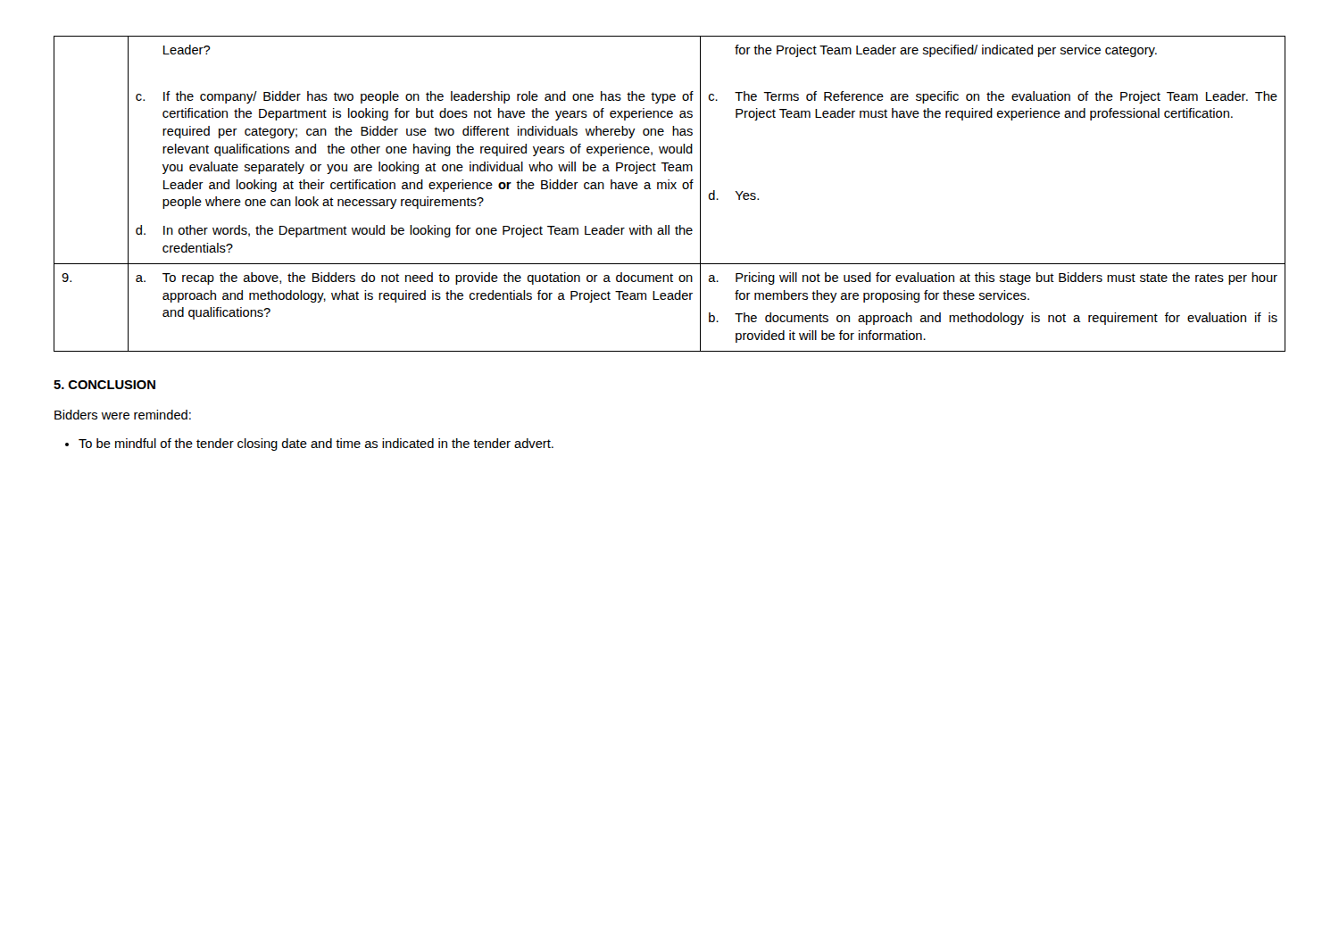| | Leader? c. If the company/ Bidder has two people on the leadership role and one has the type of certification the Department is looking for but does not have the years of experience as required per category; can the Bidder use two different individuals whereby one has relevant qualifications and the other one having the required years of experience, would you evaluate separately or you are looking at one individual who will be a Project Team Leader and looking at their certification and experience or the Bidder can have a mix of people where one can look at necessary requirements? d. In other words, the Department would be looking for one Project Team Leader with all the credentials? | for the Project Team Leader are specified/ indicated per service category. c. The Terms of Reference are specific on the evaluation of the Project Team Leader. The Project Team Leader must have the required experience and professional certification. d. Yes. |
| 9. | a. To recap the above, the Bidders do not need to provide the quotation or a document on approach and methodology, what is required is the credentials for a Project Team Leader and qualifications? | a. Pricing will not be used for evaluation at this stage but Bidders must state the rates per hour for members they are proposing for these services. b. The documents on approach and methodology is not a requirement for evaluation if is provided it will be for information. |
5. CONCLUSION
Bidders were reminded:
To be mindful of the tender closing date and time as indicated in the tender advert.